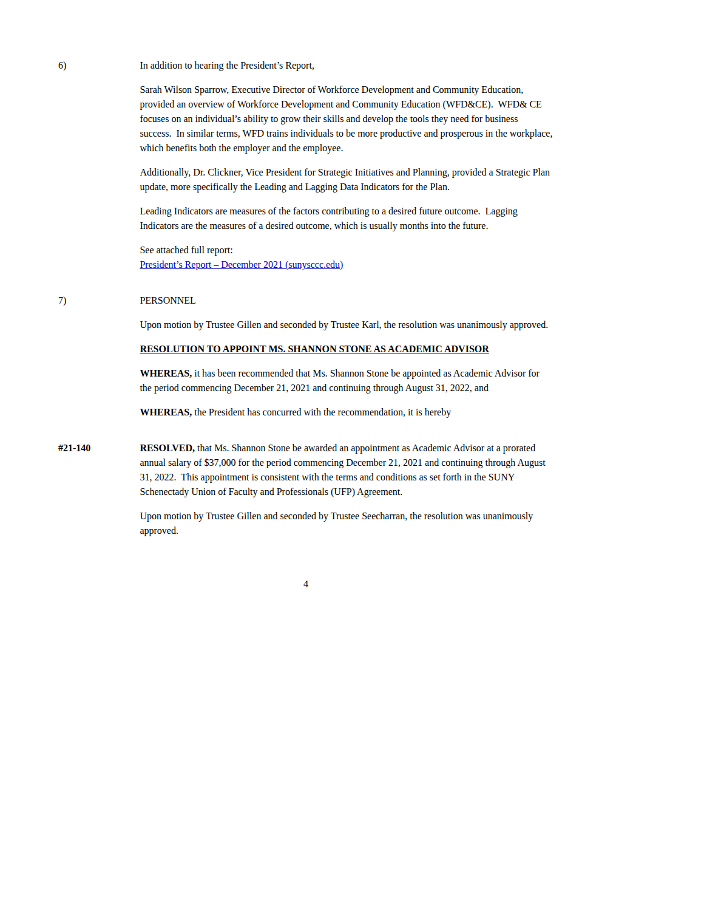6)
In addition to hearing the President’s Report,
Sarah Wilson Sparrow, Executive Director of Workforce Development and Community Education, provided an overview of Workforce Development and Community Education (WFD&CE). WFD& CE focuses on an individual’s ability to grow their skills and develop the tools they need for business success. In similar terms, WFD trains individuals to be more productive and prosperous in the workplace, which benefits both the employer and the employee.
Additionally, Dr. Clickner, Vice President for Strategic Initiatives and Planning, provided a Strategic Plan update, more specifically the Leading and Lagging Data Indicators for the Plan.
Leading Indicators are measures of the factors contributing to a desired future outcome. Lagging Indicators are the measures of a desired outcome, which is usually months into the future.
See attached full report:
President’s Report – December 2021 (sunysccc.edu)
7)
PERSONNEL
Upon motion by Trustee Gillen and seconded by Trustee Karl, the resolution was unanimously approved.
RESOLUTION TO APPOINT MS. SHANNON STONE AS ACADEMIC ADVISOR
WHEREAS, it has been recommended that Ms. Shannon Stone be appointed as Academic Advisor for the period commencing December 21, 2021 and continuing through August 31, 2022, and
WHEREAS, the President has concurred with the recommendation, it is hereby
#21-140
RESOLVED, that Ms. Shannon Stone be awarded an appointment as Academic Advisor at a prorated annual salary of $37,000 for the period commencing December 21, 2021 and continuing through August 31, 2022. This appointment is consistent with the terms and conditions as set forth in the SUNY Schenectady Union of Faculty and Professionals (UFP) Agreement.
Upon motion by Trustee Gillen and seconded by Trustee Seecharran, the resolution was unanimously approved.
4